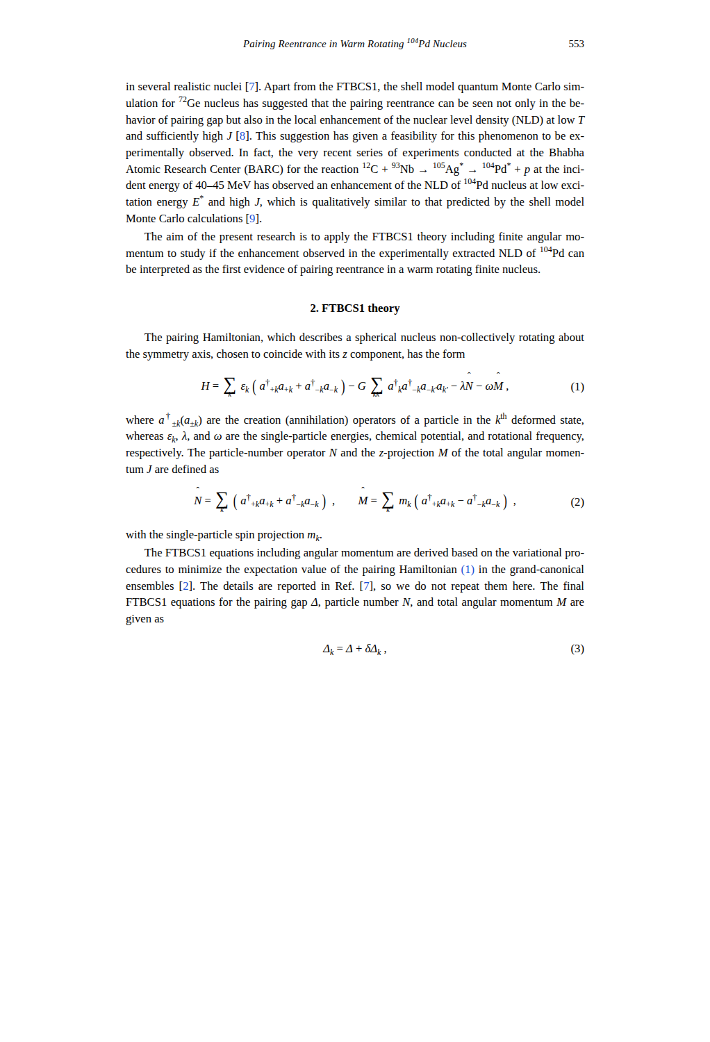Pairing Reentrance in Warm Rotating 104Pd Nucleus 553
in several realistic nuclei [7]. Apart from the FTBCS1, the shell model quantum Monte Carlo simulation for 72Ge nucleus has suggested that the pairing reentrance can be seen not only in the behavior of pairing gap but also in the local enhancement of the nuclear level density (NLD) at low T and sufficiently high J [8]. This suggestion has given a feasibility for this phenomenon to be experimentally observed. In fact, the very recent series of experiments conducted at the Bhabha Atomic Research Center (BARC) for the reaction 12C + 93Nb → 105Ag* → 104Pd* + p at the incident energy of 40–45 MeV has observed an enhancement of the NLD of 104Pd nucleus at low excitation energy E* and high J, which is qualitatively similar to that predicted by the shell model Monte Carlo calculations [9].
The aim of the present research is to apply the FTBCS1 theory including finite angular momentum to study if the enhancement observed in the experimentally extracted NLD of 104Pd can be interpreted as the first evidence of pairing reentrance in a warm rotating finite nucleus.
2. FTBCS1 theory
The pairing Hamiltonian, which describes a spherical nucleus non-collectively rotating about the symmetry axis, chosen to coincide with its z component, has the form
H = ∑k εk ( a†+ka+k + a†−ka−k ) − G ∑kk′ a†ka†−ka−k′ak′ − λ̂N − ω̂M ,
(1)
where a†±k(a±k) are the creation (annihilation) operators of a particle in the kth deformed state, whereas εk, λ, and ω are the single-particle energies, chemical potential, and rotational frequency, respectively. The particle-number operator ̂N and the z-projection ̂M of the total angular momentum ̂J are defined as
̂N = ∑k ( a†+ka+k + a†−ka−k ) , ̂M = ∑k mk ( a†+ka+k − a†−ka−k ) ,
(2)
with the single-particle spin projection mk.
The FTBCS1 equations including angular momentum are derived based on the variational procedures to minimize the expectation value of the pairing Hamiltonian (1) in the grand-canonical ensembles [2]. The details are reported in Ref. [7], so we do not repeat them here. The final FTBCS1 equations for the pairing gap Δ, particle number N, and total angular momentum M are given as
Δk = Δ + δΔk ,
(3)